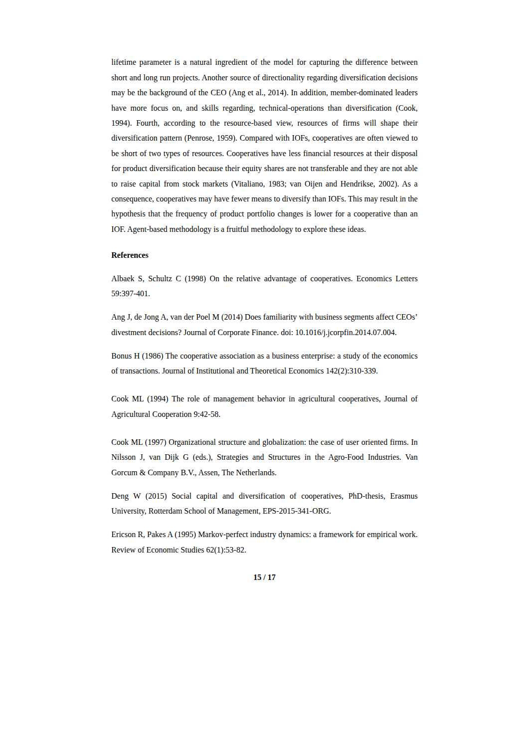lifetime parameter is a natural ingredient of the model for capturing the difference between short and long run projects. Another source of directionality regarding diversification decisions may be the background of the CEO (Ang et al., 2014). In addition, member-dominated leaders have more focus on, and skills regarding, technical-operations than diversification (Cook, 1994). Fourth, according to the resource-based view, resources of firms will shape their diversification pattern (Penrose, 1959). Compared with IOFs, cooperatives are often viewed to be short of two types of resources. Cooperatives have less financial resources at their disposal for product diversification because their equity shares are not transferable and they are not able to raise capital from stock markets (Vitaliano, 1983; van Oijen and Hendrikse, 2002). As a consequence, cooperatives may have fewer means to diversify than IOFs. This may result in the hypothesis that the frequency of product portfolio changes is lower for a cooperative than an IOF. Agent-based methodology is a fruitful methodology to explore these ideas.
References
Albaek S, Schultz C (1998) On the relative advantage of cooperatives. Economics Letters 59:397-401.
Ang J, de Jong A, van der Poel M (2014) Does familiarity with business segments affect CEOs’ divestment decisions? Journal of Corporate Finance. doi: 10.1016/j.jcorpfin.2014.07.004.
Bonus H (1986) The cooperative association as a business enterprise: a study of the economics of transactions. Journal of Institutional and Theoretical Economics 142(2):310-339.
Cook ML (1994) The role of management behavior in agricultural cooperatives, Journal of Agricultural Cooperation 9:42-58.
Cook ML (1997) Organizational structure and globalization: the case of user oriented firms. In Nilsson J, van Dijk G (eds.), Strategies and Structures in the Agro-Food Industries. Van Gorcum & Company B.V., Assen, The Netherlands.
Deng W (2015) Social capital and diversification of cooperatives, PhD-thesis, Erasmus University, Rotterdam School of Management, EPS-2015-341-ORG.
Ericson R, Pakes A (1995) Markov-perfect industry dynamics: a framework for empirical work. Review of Economic Studies 62(1):53-82.
15 / 17